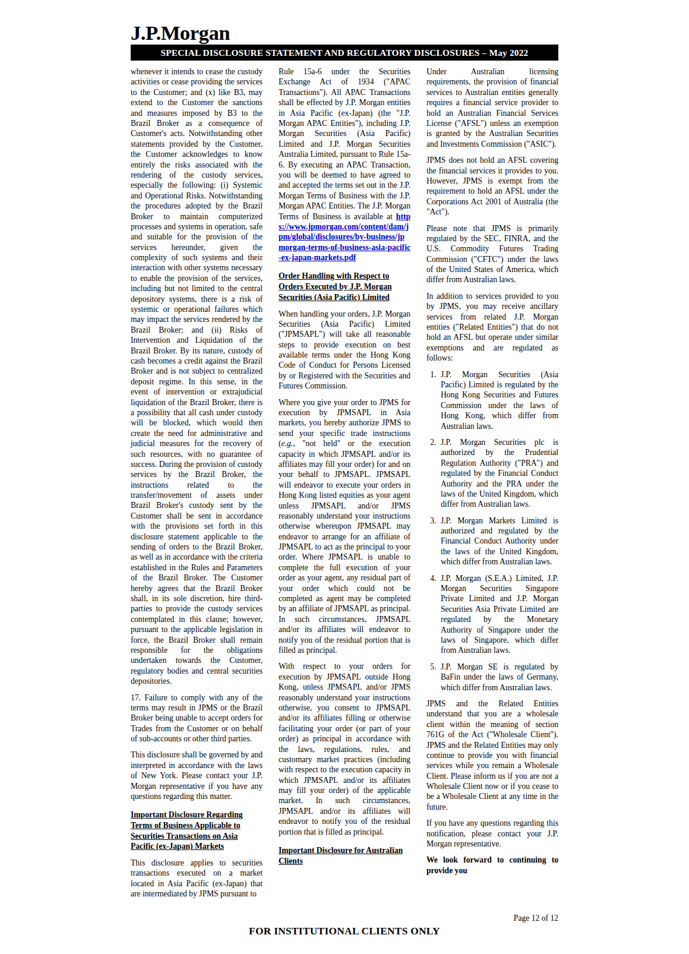J.P.Morgan
SPECIAL DISCLOSURE STATEMENT AND REGULATORY DISCLOSURES – May 2022
whenever it intends to cease the custody activities or cease providing the services to the Customer; and (x) like B3, may extend to the Customer the sanctions and measures imposed by B3 to the Brazil Broker as a consequence of Customer's acts. Notwithstanding other statements provided by the Customer, the Customer acknowledges to know entirely the risks associated with the rendering of the custody services, especially the following: (i) Systemic and Operational Risks. Notwithstanding the procedures adopted by the Brazil Broker to maintain computerized processes and systems in operation, safe and suitable for the provision of the services hereunder, given the complexity of such systems and their interaction with other systems necessary to enable the provision of the services, including but not limited to the central depository systems, there is a risk of systemic or operational failures which may impact the services rendered by the Brazil Broker; and (ii) Risks of Intervention and Liquidation of the Brazil Broker. By its nature, custody of cash becomes a credit against the Brazil Broker and is not subject to centralized deposit regime. In this sense, in the event of intervention or extrajudicial liquidation of the Brazil Broker, there is a possibility that all cash under custody will be blocked, which would then create the need for administrative and judicial measures for the recovery of such resources, with no guarantee of success. During the provision of custody services by the Brazil Broker, the instructions related to the transfer/movement of assets under Brazil Broker's custody sent by the Customer shall be sent in accordance with the provisions set forth in this disclosure statement applicable to the sending of orders to the Brazil Broker, as well as in accordance with the criteria established in the Rules and Parameters of the Brazil Broker. The Customer hereby agrees that the Brazil Broker shall, in its sole discretion, hire third-parties to provide the custody services contemplated in this clause; however, pursuant to the applicable legislation in force, the Brazil Broker shall remain responsible for the obligations undertaken towards the Customer, regulatory bodies and central securities depositories.
17. Failure to comply with any of the terms may result in JPMS or the Brazil Broker being unable to accept orders for Trades from the Customer or on behalf of sub-accounts or other third parties.
This disclosure shall be governed by and interpreted in accordance with the laws of New York. Please contact your J.P. Morgan representative if you have any questions regarding this matter.
Important Disclosure Regarding Terms of Business Applicable to Securities Transactions on Asia Pacific (ex-Japan) Markets
This disclosure applies to securities transactions executed on a market located in Asia Pacific (ex-Japan) that are intermediated by JPMS pursuant to
Rule 15a-6 under the Securities Exchange Act of 1934 ("APAC Transactions"). All APAC Transactions shall be effected by J.P. Morgan entities in Asia Pacific (ex-Japan) (the "J.P. Morgan APAC Entities"), including J.P. Morgan Securities (Asia Pacific) Limited and J.P. Morgan Securities Australia Limited, pursuant to Rule 15a-6. By executing an APAC Transaction, you will be deemed to have agreed to and accepted the terms set out in the J.P. Morgan Terms of Business with the J.P. Morgan APAC Entities. The J.P. Morgan Terms of Business is available at https://www.jpmorgan.com/content/dam/jpm/global/disclosures/by-business/jpmorgan-terms-of-business-asia-pacific-ex-japan-markets.pdf
Order Handling with Respect to Orders Executed by J.P. Morgan Securities (Asia Pacific) Limited
When handling your orders, J.P. Morgan Securities (Asia Pacific) Limited ("JPMSAPL") will take all reasonable steps to provide execution on best available terms under the Hong Kong Code of Conduct for Persons Licensed by or Registered with the Securities and Futures Commission.
Where you give your order to JPMS for execution by JPMSAPL in Asia markets, you hereby authorize JPMS to send your specific trade instructions (e.g., "not held" or the execution capacity in which JPMSAPL and/or its affiliates may fill your order) for and on your behalf to JPMSAPL. JPMSAPL will endeavor to execute your orders in Hong Kong listed equities as your agent unless JPMSAPL and/or JPMS reasonably understand your instructions otherwise whereupon JPMSAPL may endeavor to arrange for an affiliate of JPMSAPL to act as the principal to your order. Where JPMSAPL is unable to complete the full execution of your order as your agent, any residual part of your order which could not be completed as agent may be completed by an affiliate of JPMSAPL as principal. In such circumstances, JPMSAPL and/or its affiliates will endeavor to notify you of the residual portion that is filled as principal.
With respect to your orders for execution by JPMSAPL outside Hong Kong, unless JPMSAPL and/or JPMS reasonably understand your instructions otherwise, you consent to JPMSAPL and/or its affiliates filling or otherwise facilitating your order (or part of your order) as principal in accordance with the laws, regulations, rules, and customary market practices (including with respect to the execution capacity in which JPMSAPL and/or its affiliates may fill your order) of the applicable market. In such circumstances, JPMSAPL and/or its affiliates will endeavor to notify you of the residual portion that is filled as principal.
Important Disclosure for Australian Clients
Under Australian licensing requirements, the provision of financial services to Australian entities generally requires a financial service provider to hold an Australian Financial Services License ("AFSL") unless an exemption is granted by the Australian Securities and Investments Commission ("ASIC").
JPMS does not hold an AFSL covering the financial services it provides to you. However, JPMS is exempt from the requirement to hold an AFSL under the Corporations Act 2001 of Australia (the "Act").
Please note that JPMS is primarily regulated by the SEC, FINRA, and the U.S. Commodity Futures Trading Commission ("CFTC") under the laws of the United States of America, which differ from Australian laws.
In addition to services provided to you by JPMS, you may receive ancillary services from related J.P. Morgan entities ("Related Entities") that do not hold an AFSL but operate under similar exemptions and are regulated as follows:
J.P. Morgan Securities (Asia Pacific) Limited is regulated by the Hong Kong Securities and Futures Commission under the laws of Hong Kong, which differ from Australian laws.
J.P. Morgan Securities plc is authorized by the Prudential Regulation Authority ("PRA") and regulated by the Financial Conduct Authority and the PRA under the laws of the United Kingdom, which differ from Australian laws.
J.P. Morgan Markets Limited is authorized and regulated by the Financial Conduct Authority under the laws of the United Kingdom, which differ from Australian laws.
J.P. Morgan (S.E.A.) Limited, J.P. Morgan Securities Singapore Private Limited and J.P. Morgan Securities Asia Private Limited are regulated by the Monetary Authority of Singapore under the laws of Singapore, which differ from Australian laws.
J.P. Morgan SE is regulated by BaFin under the laws of Germany, which differ from Australian laws.
JPMS and the Related Entities understand that you are a wholesale client within the meaning of section 761G of the Act ("Wholesale Client"). JPMS and the Related Entities may only continue to provide you with financial services while you remain a Wholesale Client. Please inform us if you are not a Wholesale Client now or if you cease to be a Wholesale Client at any time in the future.
If you have any questions regarding this notification, please contact your J.P. Morgan representative.
We look forward to continuing to provide you
Page 12 of 12
FOR INSTITUTIONAL CLIENTS ONLY